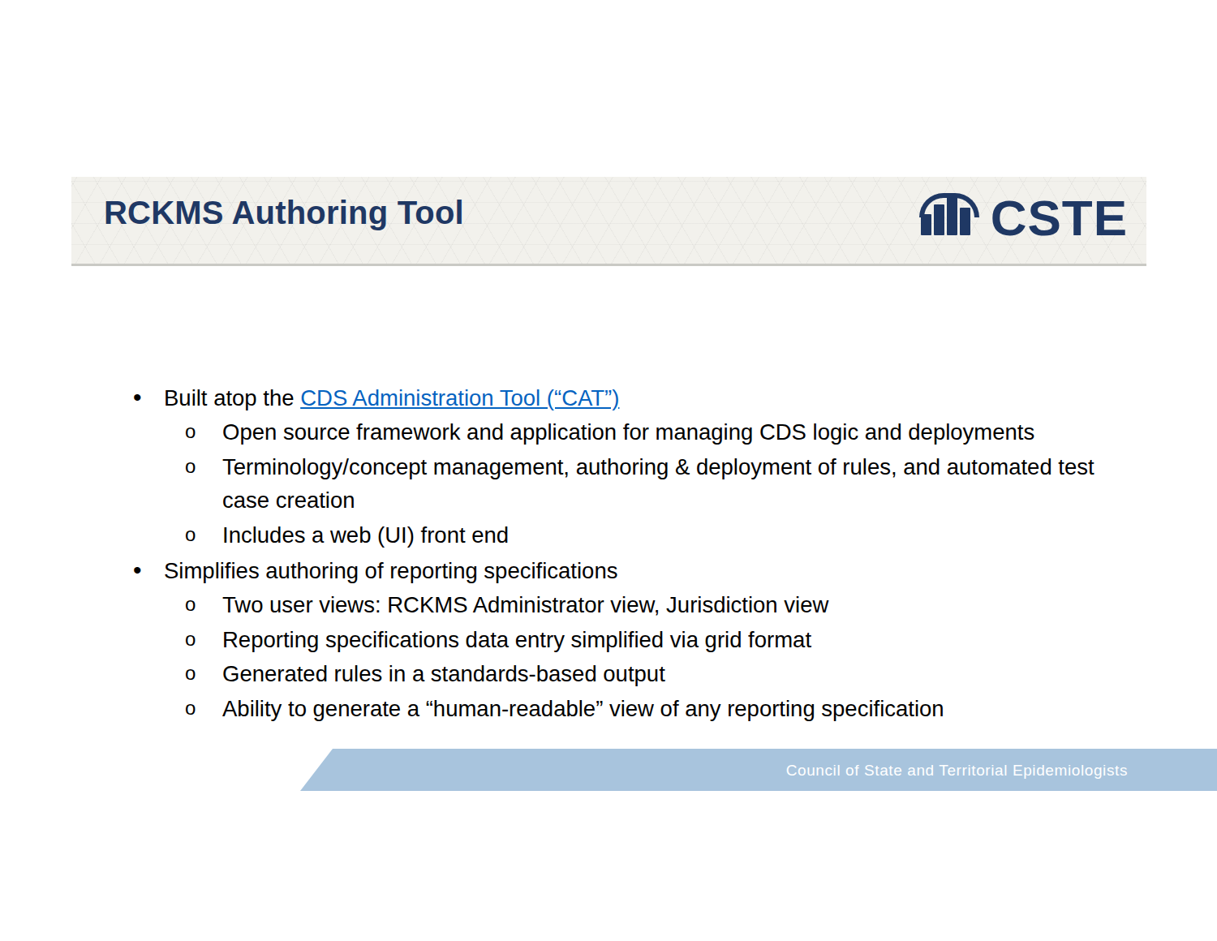RCKMS Authoring Tool
CSTE
Built atop the CDS Administration Tool (“CAT”)
Open source framework and application for managing CDS logic and deployments
Terminology/concept management, authoring & deployment of rules, and automated test case creation
Includes a web (UI) front end
Simplifies authoring of reporting specifications
Two user views: RCKMS Administrator view, Jurisdiction view
Reporting specifications data entry simplified via grid format
Generated rules in a standards-based output
Ability to generate a “human-readable” view of any reporting specification
Council of State and Territorial Epidemiologists